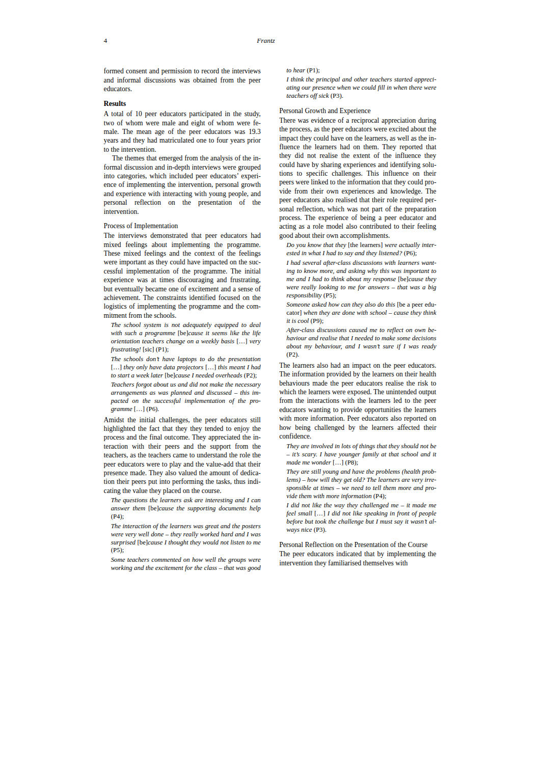4 Frantz
formed consent and permission to record the interviews and informal discussions was obtained from the peer educators.
Results
A total of 10 peer educators participated in the study, two of whom were male and eight of whom were female. The mean age of the peer educators was 19.3 years and they had matriculated one to four years prior to the intervention.
The themes that emerged from the analysis of the informal discussion and in-depth interviews were grouped into categories, which included peer educators’ experience of implementing the intervention, personal growth and experience with interacting with young people, and personal reflection on the presentation of the intervention.
Process of Implementation
The interviews demonstrated that peer educators had mixed feelings about implementing the programme. These mixed feelings and the context of the feelings were important as they could have impacted on the successful implementation of the programme. The initial experience was at times discouraging and frustrating, but eventually became one of excitement and a sense of achievement. The constraints identified focused on the logistics of implementing the programme and the commitment from the schools.
The school system is not adequately equipped to deal with such a programme [be] cause it seems like the life orientation teachers change on a weekly basis […] very frustrating! [sic] (P1);
The schools don’t have laptops to do the presentation […] they only have data projectors […] this meant I had to start a week later [be] cause I needed overheads (P2);
Teachers forgot about us and did not make the necessary arrangements as was planned and discussed – this impacted on the successful implementation of the programme […] (P6).
Amidst the initial challenges, the peer educators still highlighted the fact that they they tended to enjoy the process and the final outcome. They appreciated the interaction with their peers and the support from the teachers, as the teachers came to understand the role the peer educators were to play and the value-add that their presence made. They also valued the amount of dedication their peers put into performing the tasks, thus indicating the value they placed on the course.
The questions the learners ask are interesting and I can answer them [be] cause the supporting documents help (P4);
The interaction of the learners was great and the posters were very well done – they really worked hard and I was surprised [be] cause I thought they would not listen to me (P5);
Some teachers commented on how well the groups were working and the excitement for the class – that was good to hear (P1);
I think the principal and other teachers started appreciating our presence when we could fill in when there were teachers off sick (P3).
Personal Growth and Experience
There was evidence of a reciprocal appreciation during the process, as the peer educators were excited about the impact they could have on the learners, as well as the influence the learners had on them. They reported that they did not realise the extent of the influence they could have by sharing experiences and identifying solutions to specific challenges. This influence on their peers were linked to the information that they could provide from their own experiences and knowledge. The peer educators also realised that their role required personal reflection, which was not part of the preparation process. The experience of being a peer educator and acting as a role model also contributed to their feeling good about their own accomplishments.
Do you know that they [the learners] were actually interested in what I had to say and they listened? (P6);
I had several after-class discussions with learners wanting to know more, and asking why this was important to me and I had to think about my response [be] cause they were really looking to me for answers – that was a big responsibility (P5);
Someone asked how can they also do this [be a peer educator] when they are done with school – cause they think it is cool (P9);
After-class discussions caused me to reflect on own behaviour and realise that I needed to make some decisions about my behaviour, and I wasn’t sure if I was ready (P2).
The learners also had an impact on the peer educators. The information provided by the learners on their health behaviours made the peer educators realise the risk to which the learners were exposed. The unintended output from the interactions with the learners led to the peer educators wanting to provide opportunities the learners with more information. Peer educators also reported on how being challenged by the learners affected their confidence.
They are involved in lots of things that they should not be – it’s scary. I have younger family at that school and it made me wonder […] (P8);
They are still young and have the problems (health problems) – how will they get old? The learners are very irresponsible at times – we need to tell them more and provide them with more information (P4);
I did not like the way they challenged me – it made me feel small […] I did not like speaking in front of people before but took the challenge but I must say it wasn’t always nice (P3).
Personal Reflection on the Presentation of the Course
The peer educators indicated that by implementing the intervention they familiarised themselves with